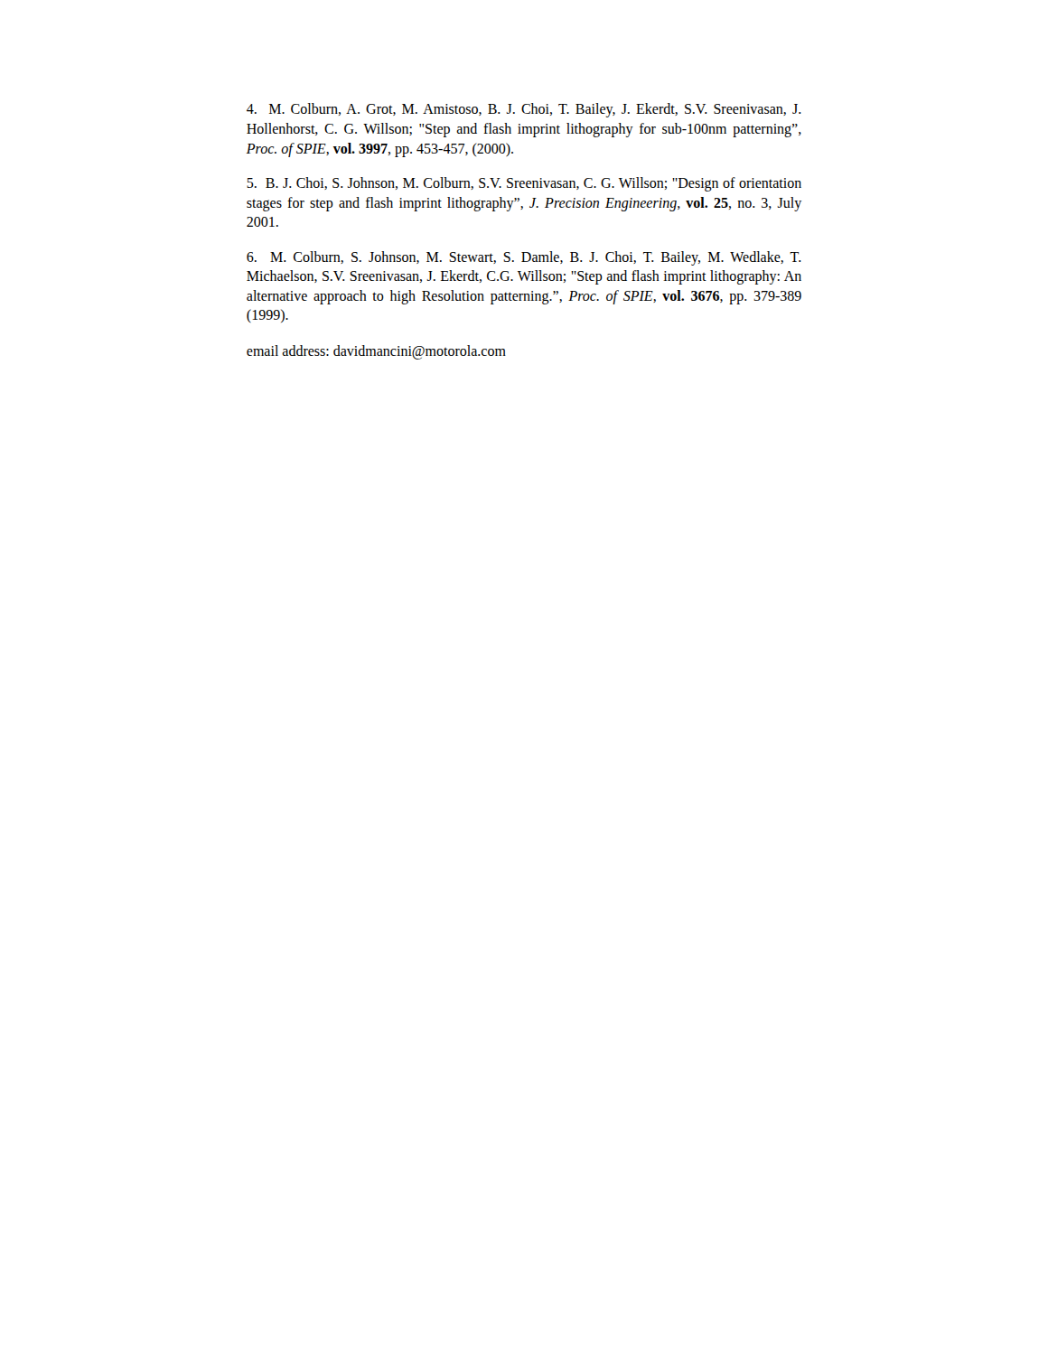4. M. Colburn, A. Grot, M. Amistoso, B. J. Choi, T. Bailey, J. Ekerdt, S.V. Sreenivasan, J. Hollenhorst, C. G. Willson; "Step and flash imprint lithography for sub-100nm patterning”, Proc. of SPIE, vol. 3997, pp. 453-457, (2000).
5. B. J. Choi, S. Johnson, M. Colburn, S.V. Sreenivasan, C. G. Willson; "Design of orientation stages for step and flash imprint lithography”, J. Precision Engineering, vol. 25, no. 3, July 2001.
6. M. Colburn, S. Johnson, M. Stewart, S. Damle, B. J. Choi, T. Bailey, M. Wedlake, T. Michaelson, S.V. Sreenivasan, J. Ekerdt, C.G. Willson; "Step and flash imprint lithography: An alternative approach to high Resolution patterning.”, Proc. of SPIE, vol. 3676, pp. 379-389 (1999).
email address: davidmancini@motorola.com